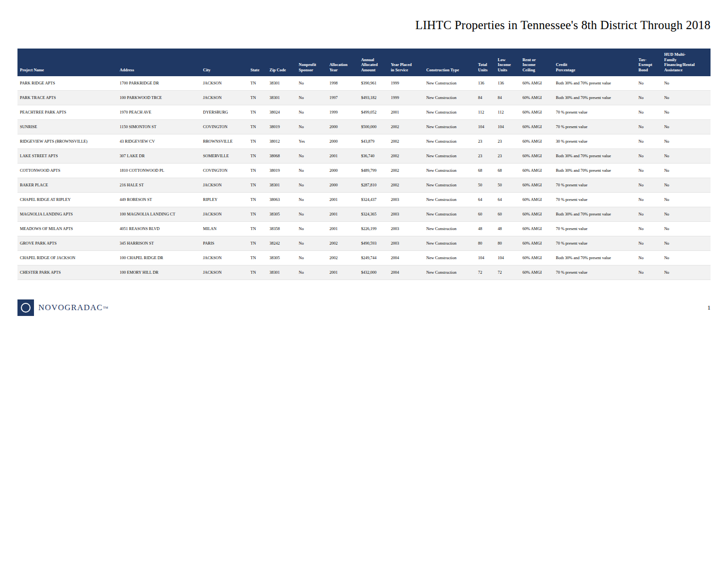LIHTC Properties in Tennessee's 8th District Through 2018
| Project Name | Address | City | State | Zip Code | Nonprofit Sponsor | Allocation Year | Annual Allocated Amount | Year Placed in Service | Construction Type | Total Units | Low Income Units | Rent or Income Ceiling | Credit Percentage | Tax- Exempt Bond | HUD Multi- Family Financing/Rental Assistance |
| --- | --- | --- | --- | --- | --- | --- | --- | --- | --- | --- | --- | --- | --- | --- | --- |
| PARK RIDGE APTS | 1700 PARKRIDGE DR | JACKSON | TN | 38301 | No | 1998 | $390,961 | 1999 | New Construction | 136 | 136 | 60% AMGI | Both 30% and 70% present value | No | No |
| PARK TRACE APTS | 100 PARKWOOD TRCE | JACKSON | TN | 38301 | No | 1997 | $493,182 | 1999 | New Construction | 84 | 84 | 60% AMGI | Both 30% and 70% present value | No | No |
| PEACHTREE PARK APTS | 1970 PEACH AVE | DYERSBURG | TN | 38024 | No | 1999 | $499,052 | 2001 | New Construction | 112 | 112 | 60% AMGI | 70 % present value | No | No |
| SUNRISE | 1150 SIMONTON ST | COVINGTON | TN | 38019 | No | 2000 | $500,000 | 2002 | New Construction | 104 | 104 | 60% AMGI | 70 % present value | No | No |
| RIDGEVIEW APTS (BROWNSVILLE) | 43 RIDGEVIEW CV | BROWNSVILLE | TN | 38012 | Yes | 2000 | $43,879 | 2002 | New Construction | 23 | 23 | 60% AMGI | 30 % present value | No | No |
| LAKE STREET APTS | 307 LAKE DR | SOMERVILLE | TN | 38068 | No | 2001 | $36,740 | 2002 | New Construction | 23 | 23 | 60% AMGI | Both 30% and 70% present value | No | No |
| COTTONWOOD APTS | 1810 COTTONWOOD PL | COVINGTON | TN | 38019 | No | 2000 | $489,799 | 2002 | New Construction | 68 | 68 | 60% AMGI | Both 30% and 70% present value | No | No |
| BAKER PLACE | 216 HALE ST | JACKSON | TN | 38301 | No | 2000 | $287,810 | 2002 | New Construction | 50 | 50 | 60% AMGI | 70 % present value | No | No |
| CHAPEL RIDGE AT RIPLEY | 449 ROBESON ST | RIPLEY | TN | 38063 | No | 2001 | $324,437 | 2003 | New Construction | 64 | 64 | 60% AMGI | 70 % present value | No | No |
| MAGNOLIA LANDING APTS | 100 MAGNOLIA LANDING CT | JACKSON | TN | 38305 | No | 2001 | $324,365 | 2003 | New Construction | 60 | 60 | 60% AMGI | Both 30% and 70% present value | No | No |
| MEADOWS OF MILAN APTS | 4051 REASONS BLVD | MILAN | TN | 38358 | No | 2001 | $226,199 | 2003 | New Construction | 48 | 48 | 60% AMGI | 70 % present value | No | No |
| GROVE PARK APTS | 345 HARRISON ST | PARIS | TN | 38242 | No | 2002 | $490,593 | 2003 | New Construction | 80 | 80 | 60% AMGI | 70 % present value | No | No |
| CHAPEL RIDGE OF JACKSON | 100 CHAPEL RIDGE DR | JACKSON | TN | 38305 | No | 2002 | $249,744 | 2004 | New Construction | 104 | 104 | 60% AMGI | Both 30% and 70% present value | No | No |
| CHESTER PARK APTS | 100 EMORY HILL DR | JACKSON | TN | 38301 | No | 2001 | $432,000 | 2004 | New Construction | 72 | 72 | 60% AMGI | 70 % present value | No | No |
NOVOGRADAC™
1